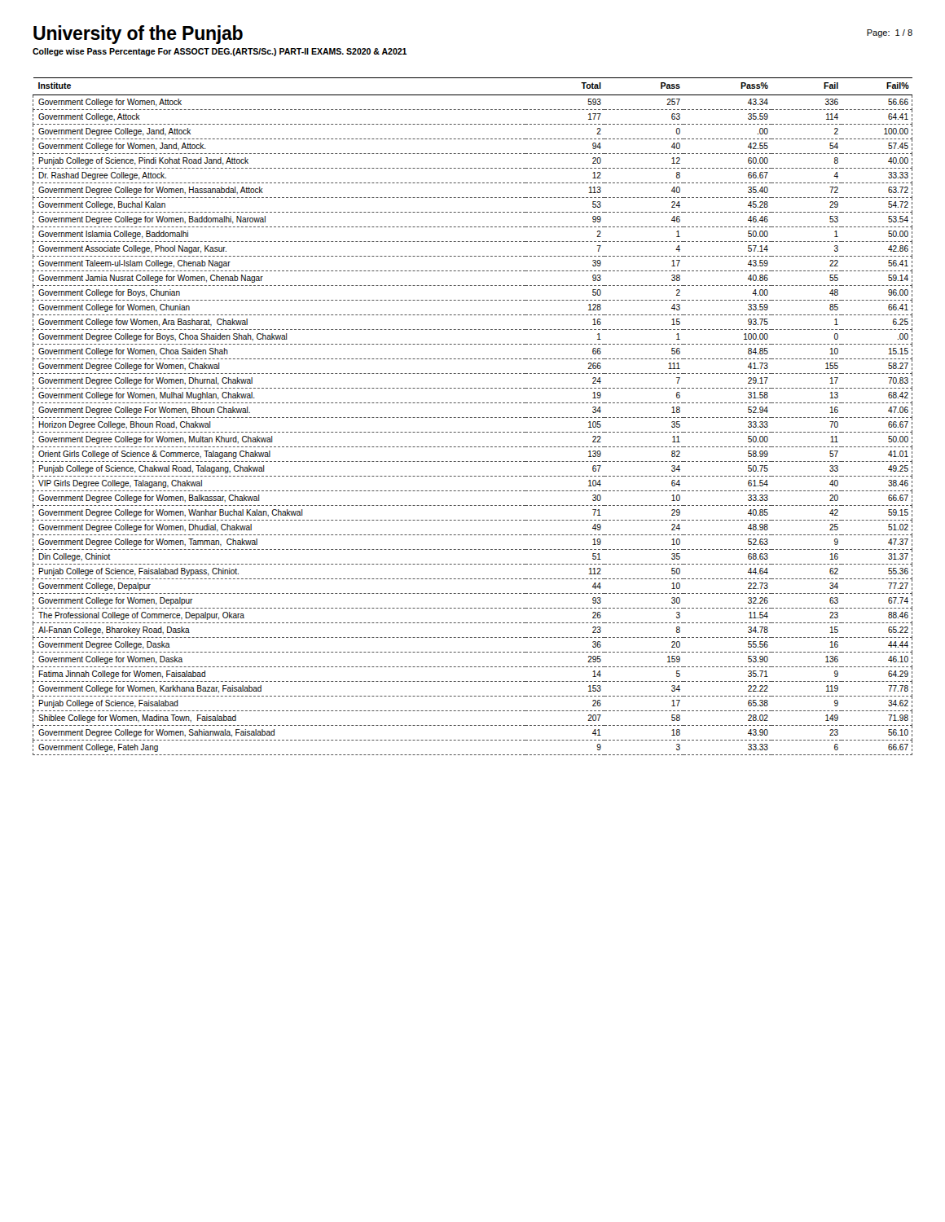Page: 1 / 8
University of the Punjab
College wise Pass Percentage For ASSOCT DEG.(ARTS/Sc.) PART-II EXAMS. S2020 & A2021
| Institute | Total | Pass | Pass% | Fail | Fail% |
| --- | --- | --- | --- | --- | --- |
| Government College for Women, Attock | 593 | 257 | 43.34 | 336 | 56.66 |
| Government College, Attock | 177 | 63 | 35.59 | 114 | 64.41 |
| Government Degree College, Jand, Attock | 2 | 0 | .00 | 2 | 100.00 |
| Government College for Women, Jand, Attock. | 94 | 40 | 42.55 | 54 | 57.45 |
| Punjab College of Science, Pindi Kohat Road Jand, Attock | 20 | 12 | 60.00 | 8 | 40.00 |
| Dr. Rashad Degree College, Attock. | 12 | 8 | 66.67 | 4 | 33.33 |
| Government Degree College for Women, Hassanabdal, Attock | 113 | 40 | 35.40 | 72 | 63.72 |
| Government College, Buchal Kalan | 53 | 24 | 45.28 | 29 | 54.72 |
| Government Degree College for Women, Baddomalhi, Narowal | 99 | 46 | 46.46 | 53 | 53.54 |
| Government Islamia College, Baddomalhi | 2 | 1 | 50.00 | 1 | 50.00 |
| Government Associate College, Phool Nagar, Kasur. | 7 | 4 | 57.14 | 3 | 42.86 |
| Government Taleem-ul-Islam College, Chenab Nagar | 39 | 17 | 43.59 | 22 | 56.41 |
| Government Jamia Nusrat College for Women, Chenab Nagar | 93 | 38 | 40.86 | 55 | 59.14 |
| Government College for Boys, Chunian | 50 | 2 | 4.00 | 48 | 96.00 |
| Government College for Women, Chunian | 128 | 43 | 33.59 | 85 | 66.41 |
| Government College fow Women, Ara Basharat, Chakwal | 16 | 15 | 93.75 | 1 | 6.25 |
| Government Degree College for Boys, Choa Shaiden Shah, Chakwal | 1 | 1 | 100.00 | 0 | .00 |
| Government College for Women, Choa Saiden Shah | 66 | 56 | 84.85 | 10 | 15.15 |
| Government Degree College for Women, Chakwal | 266 | 111 | 41.73 | 155 | 58.27 |
| Government Degree College for Women, Dhurnal, Chakwal | 24 | 7 | 29.17 | 17 | 70.83 |
| Government College for Women, Mulhal Mughlan, Chakwal. | 19 | 6 | 31.58 | 13 | 68.42 |
| Government Degree College For Women, Bhoun Chakwal. | 34 | 18 | 52.94 | 16 | 47.06 |
| Horizon Degree College, Bhoun Road, Chakwal | 105 | 35 | 33.33 | 70 | 66.67 |
| Government Degree College for Women, Multan Khurd, Chakwal | 22 | 11 | 50.00 | 11 | 50.00 |
| Orient Girls College of Science & Commerce, Talagang Chakwal | 139 | 82 | 58.99 | 57 | 41.01 |
| Punjab College of Science, Chakwal Road, Talagang, Chakwal | 67 | 34 | 50.75 | 33 | 49.25 |
| VIP Girls Degree College, Talagang, Chakwal | 104 | 64 | 61.54 | 40 | 38.46 |
| Government Degree College for Women, Balkassar, Chakwal | 30 | 10 | 33.33 | 20 | 66.67 |
| Government Degree College for Women, Wanhar Buchal Kalan, Chakwal | 71 | 29 | 40.85 | 42 | 59.15 |
| Government Degree College for Women, Dhudial, Chakwal | 49 | 24 | 48.98 | 25 | 51.02 |
| Government Degree College for Women, Tamman, Chakwal | 19 | 10 | 52.63 | 9 | 47.37 |
| Din College, Chiniot | 51 | 35 | 68.63 | 16 | 31.37 |
| Punjab College of Science, Faisalabad Bypass, Chiniot. | 112 | 50 | 44.64 | 62 | 55.36 |
| Government College, Depalpur | 44 | 10 | 22.73 | 34 | 77.27 |
| Government College for Women, Depalpur | 93 | 30 | 32.26 | 63 | 67.74 |
| The Professional College of Commerce, Depalpur, Okara | 26 | 3 | 11.54 | 23 | 88.46 |
| Al-Fanan College, Bharokey Road, Daska | 23 | 8 | 34.78 | 15 | 65.22 |
| Government Degree College, Daska | 36 | 20 | 55.56 | 16 | 44.44 |
| Government College for Women, Daska | 295 | 159 | 53.90 | 136 | 46.10 |
| Fatima Jinnah College for Women, Faisalabad | 14 | 5 | 35.71 | 9 | 64.29 |
| Government College for Women, Karkhana Bazar, Faisalabad | 153 | 34 | 22.22 | 119 | 77.78 |
| Punjab College of Science, Faisalabad | 26 | 17 | 65.38 | 9 | 34.62 |
| Shiblee College for Women, Madina Town, Faisalabad | 207 | 58 | 28.02 | 149 | 71.98 |
| Government Degree College for Women, Sahianwala, Faisalabad | 41 | 18 | 43.90 | 23 | 56.10 |
| Government College, Fateh Jang | 9 | 3 | 33.33 | 6 | 66.67 |